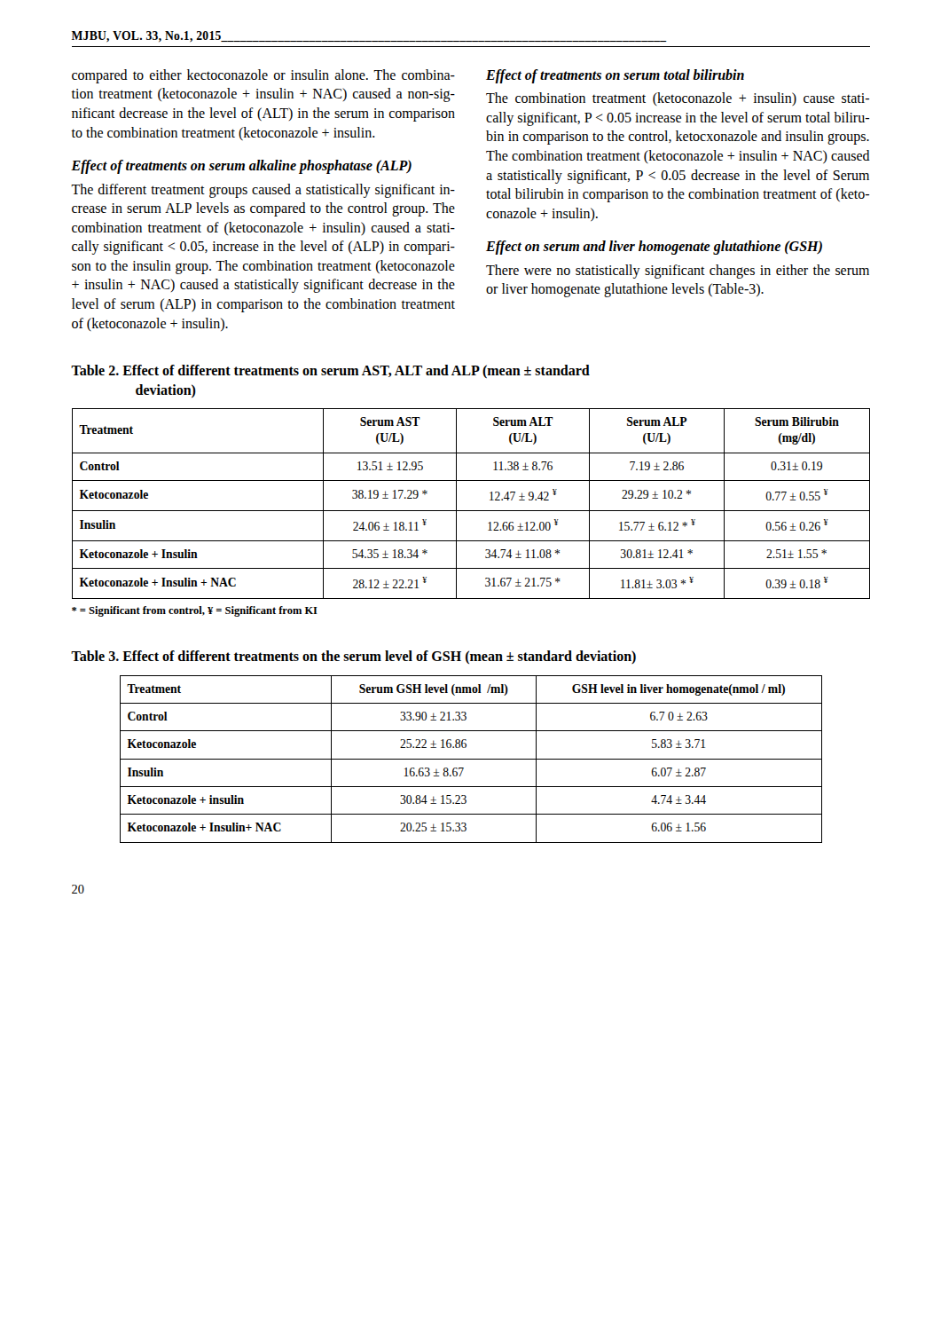MJBU, VOL. 33, No.1, 2015_______________________________________________________________________
compared to either kectoconazole or insulin alone. The combination treatment (ketoconazole + insulin + NAC) caused a non-significant decrease in the level of (ALT) in the serum in comparison to the combination treatment (ketoconazole + insulin.
Effect of treatments on serum alkaline phosphatase (ALP)
The different treatment groups caused a statistically significant increase in serum ALP levels as compared to the control group. The combination treatment of (ketoconazole + insulin) caused a statically significant < 0.05, increase in the level of (ALP) in comparison to the insulin group. The combination treatment (ketoconazole + insulin + NAC) caused a statistically significant decrease in the level of serum (ALP) in comparison to the combination treatment of (ketoconazole + insulin).
Effect of treatments on serum total bilirubin
The combination treatment (ketoconazole + insulin) cause statically significant, P < 0.05 increase in the level of serum total bilirubin in comparison to the control, ketocxonazole and insulin groups. The combination treatment (ketoconazole + insulin + NAC) caused a statistically significant, P < 0.05 decrease in the level of Serum total bilirubin in comparison to the combination treatment of (ketoconazole + insulin).
Effect on serum and liver homogenate glutathione (GSH)
There were no statistically significant changes in either the serum or liver homogenate glutathione levels (Table-3).
Table 2. Effect of different treatments on serum AST, ALT and ALP (mean ± standard
deviation)
| Treatment | Serum AST (U/L) | Serum ALT (U/L) | Serum ALP (U/L) | Serum Bilirubin (mg/dl) |
| --- | --- | --- | --- | --- |
| Control | 13.51 ± 12.95 | 11.38 ± 8.76 | 7.19 ± 2.86 | 0.31± 0.19 |
| Ketoconazole | 38.19 ± 17.29 * | 12.47 ± 9.42 ¥ | 29.29 ± 10.2 * | 0.77 ± 0.55 ¥ |
| Insulin | 24.06 ± 18.11 ¥ | 12.66 ±12.00 ¥ | 15.77 ± 6.12 * ¥ | 0.56 ± 0.26 ¥ |
| Ketoconazole + Insulin | 54.35 ± 18.34 * | 34.74 ± 11.08 * | 30.81± 12.41 * | 2.51± 1.55 * |
| Ketoconazole + Insulin + NAC | 28.12 ± 22.21 ¥ | 31.67 ± 21.75 * | 11.81± 3.03 * ¥ | 0.39 ± 0.18 ¥ |
* = Significant from control, ¥ = Significant from KI
Table 3. Effect of different treatments on the serum level of GSH (mean ± standard deviation)
| Treatment | Serum GSH level (nmol /ml) | GSH level in liver homogenate(nmol / ml) |
| --- | --- | --- |
| Control | 33.90 ± 21.33 | 6.7 0 ± 2.63 |
| Ketoconazole | 25.22 ± 16.86 | 5.83 ± 3.71 |
| Insulin | 16.63 ± 8.67 | 6.07 ± 2.87 |
| Ketoconazole + insulin | 30.84 ± 15.23 | 4.74 ± 3.44 |
| Ketoconazole + Insulin+ NAC | 20.25 ± 15.33 | 6.06 ± 1.56 |
20